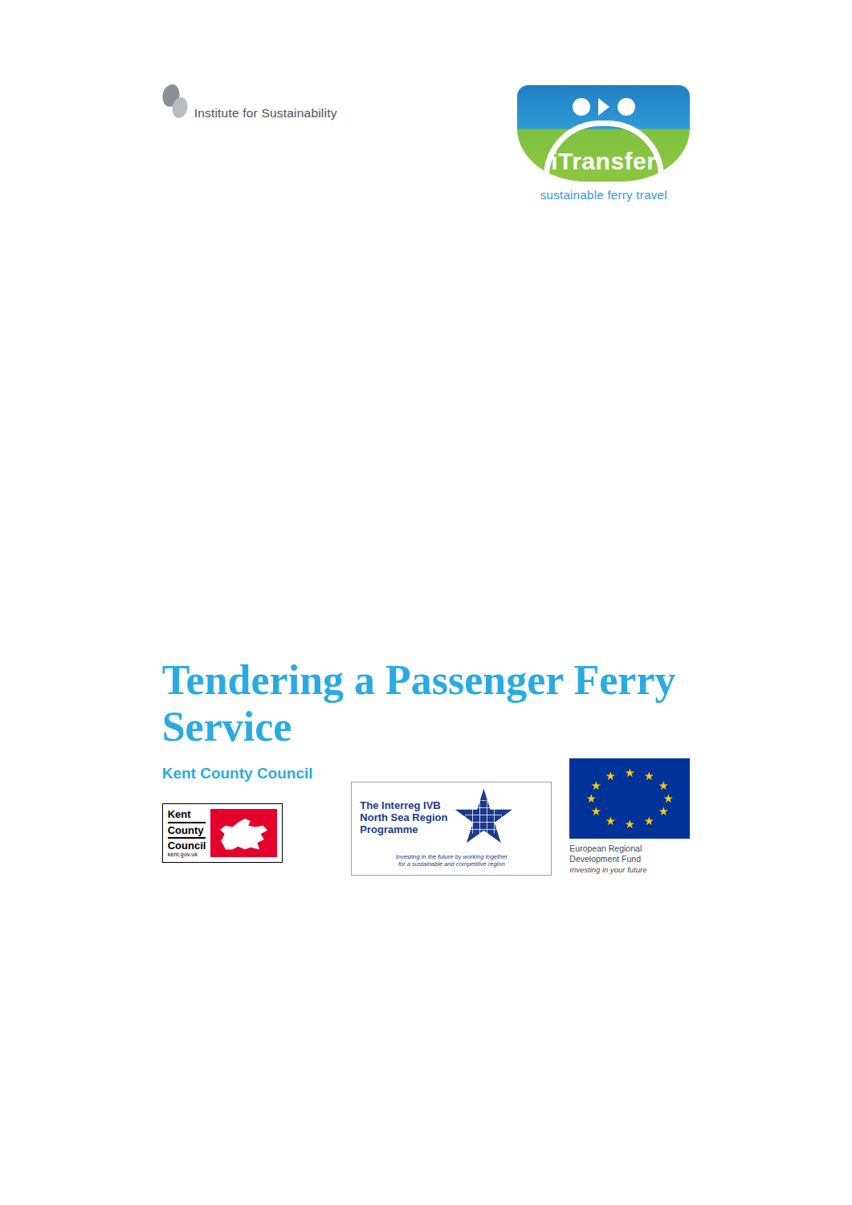Institute for Sustainability
iTransfer
sustainable ferry travel
Tendering a Passenger Ferry Service
Kent County Council
Kent
County
Council
kent.gov.uk
The Interreg IVB
North Sea Region
Programme
Investing in the future by working together
for a sustainable and competitive region
European Regional
Development Fund
Investing in your future